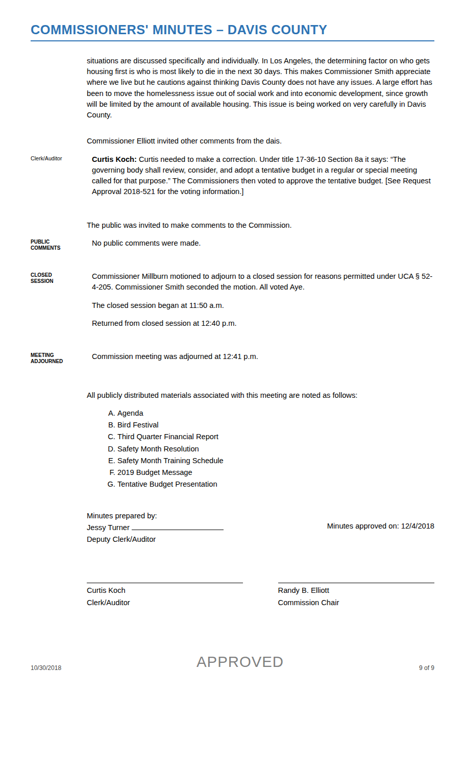COMMISSIONERS' MINUTES – DAVIS COUNTY
situations are discussed specifically and individually. In Los Angeles, the determining factor on who gets housing first is who is most likely to die in the next 30 days. This makes Commissioner Smith appreciate where we live but he cautions against thinking Davis County does not have any issues. A large effort has been to move the homelessness issue out of social work and into economic development, since growth will be limited by the amount of available housing. This issue is being worked on very carefully in Davis County.
Commissioner Elliott invited other comments from the dais.
Clerk/Auditor
Curtis Koch: Curtis needed to make a correction. Under title 17-36-10 Section 8a it says: “The governing body shall review, consider, and adopt a tentative budget in a regular or special meeting called for that purpose.” The Commissioners then voted to approve the tentative budget. [See Request Approval 2018-521 for the voting information.]
The public was invited to make comments to the Commission.
Public
Comments
No public comments were made.
Closed
Session
Commissioner Millburn motioned to adjourn to a closed session for reasons permitted under UCA § 52-4-205. Commissioner Smith seconded the motion. All voted Aye.
The closed session began at 11:50 a.m.
Returned from closed session at 12:40 p.m.
Meeting
Adjourned
Commission meeting was adjourned at 12:41 p.m.
All publicly distributed materials associated with this meeting are noted as follows:
Agenda
Bird Festival
Third Quarter Financial Report
Safety Month Resolution
Safety Month Training Schedule
2019 Budget Message
Tentative Budget Presentation
Minutes prepared by:
Jessy Turner
Deputy Clerk/Auditor
Minutes approved on: 12/4/2018
Curtis Koch
Clerk/Auditor
Randy B. Elliott
Commission Chair
10/30/2018
APPROVED
9 of 9